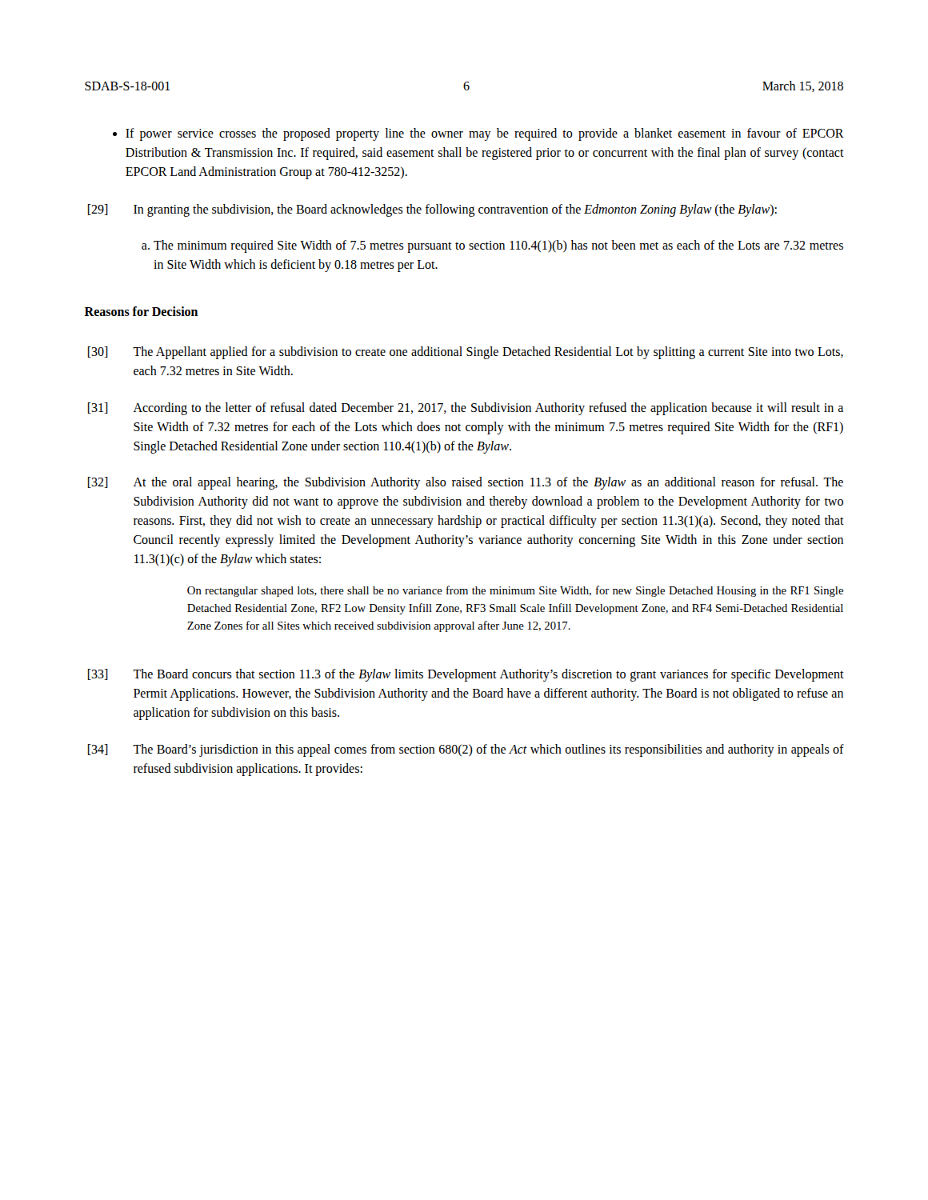SDAB-S-18-001 6 March 15, 2018
If power service crosses the proposed property line the owner may be required to provide a blanket easement in favour of EPCOR Distribution & Transmission Inc. If required, said easement shall be registered prior to or concurrent with the final plan of survey (contact EPCOR Land Administration Group at 780-412-3252).
[29]
In granting the subdivision, the Board acknowledges the following contravention of the Edmonton Zoning Bylaw (the Bylaw):
The minimum required Site Width of 7.5 metres pursuant to section 110.4(1)(b) has not been met as each of the Lots are 7.32 metres in Site Width which is deficient by 0.18 metres per Lot.
Reasons for Decision
[30]
The Appellant applied for a subdivision to create one additional Single Detached Residential Lot by splitting a current Site into two Lots, each 7.32 metres in Site Width.
[31]
According to the letter of refusal dated December 21, 2017, the Subdivision Authority refused the application because it will result in a Site Width of 7.32 metres for each of the Lots which does not comply with the minimum 7.5 metres required Site Width for the (RF1) Single Detached Residential Zone under section 110.4(1)(b) of the Bylaw.
[32]
At the oral appeal hearing, the Subdivision Authority also raised section 11.3 of the Bylaw as an additional reason for refusal. The Subdivision Authority did not want to approve the subdivision and thereby download a problem to the Development Authority for two reasons. First, they did not wish to create an unnecessary hardship or practical difficulty per section 11.3(1)(a). Second, they noted that Council recently expressly limited the Development Authority’s variance authority concerning Site Width in this Zone under section 11.3(1)(c) of the Bylaw which states:
On rectangular shaped lots, there shall be no variance from the minimum Site Width, for new Single Detached Housing in the RF1 Single Detached Residential Zone, RF2 Low Density Infill Zone, RF3 Small Scale Infill Development Zone, and RF4 Semi-Detached Residential Zone Zones for all Sites which received subdivision approval after June 12, 2017.
[33]
The Board concurs that section 11.3 of the Bylaw limits Development Authority’s discretion to grant variances for specific Development Permit Applications. However, the Subdivision Authority and the Board have a different authority. The Board is not obligated to refuse an application for subdivision on this basis.
[34]
The Board’s jurisdiction in this appeal comes from section 680(2) of the Act which outlines its responsibilities and authority in appeals of refused subdivision applications. It provides: